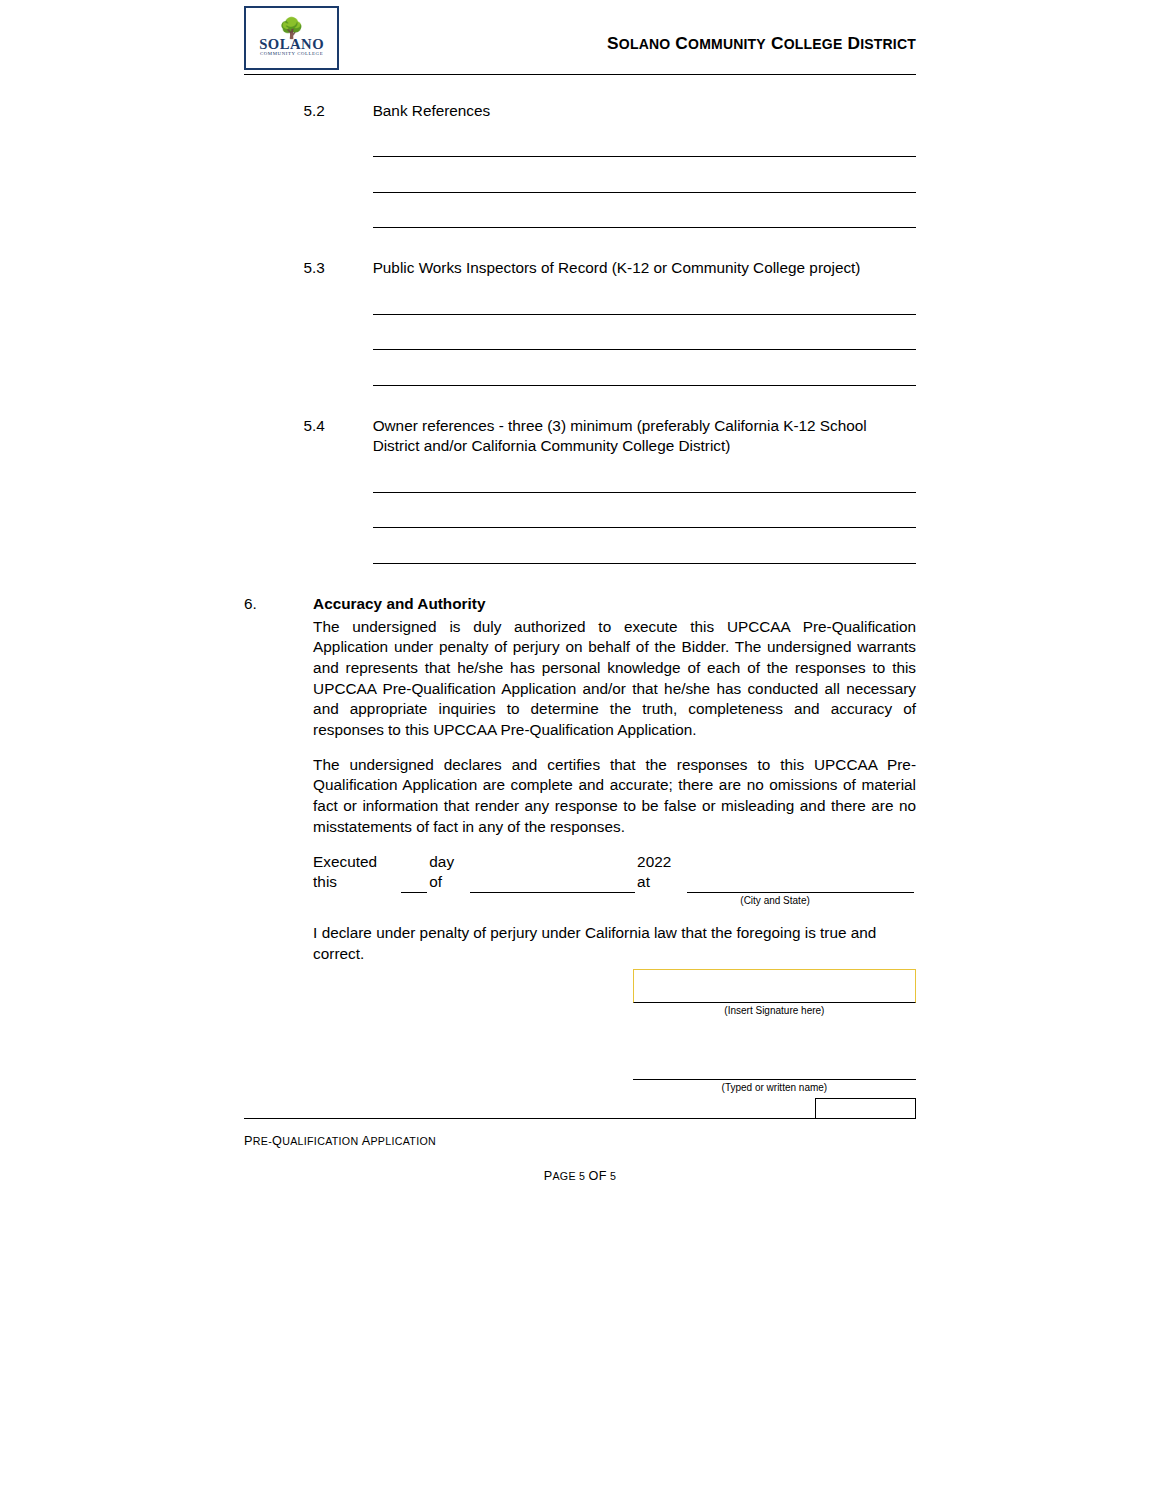🌳
SOLANO
COMMUNITY COLLEGE
SOLANO COMMUNITY COLLEGE DISTRICT
5.2
Bank References
5.3
Public Works Inspectors of Record (K-12 or Community College project)
5.4
Owner references - three (3) minimum (preferably California K-12 School District and/or California Community College District)
6.
Accuracy and Authority
The undersigned is duly authorized to execute this UPCCAA Pre-Qualification Application under penalty of perjury on behalf of the Bidder. The undersigned warrants and represents that he/she has personal knowledge of each of the responses to this UPCCAA Pre-Qualification Application and/or that he/she has conducted all necessary and appropriate inquiries to determine the truth, completeness and accuracy of responses to this UPCCAA Pre-Qualification Application.
The undersigned declares and certifies that the responses to this UPCCAA Pre-Qualification Application are complete and accurate; there are no omissions of material fact or information that render any response to be false or misleading and there are no misstatements of fact in any of the responses.
Executed this day of 2022 at
(City and State)
I declare under penalty of perjury under California law that the foregoing is true and correct.
(Insert Signature here)
(Typed or written name)
PRE-QUALIFICATION APPLICATION
PAGE 5 OF 5